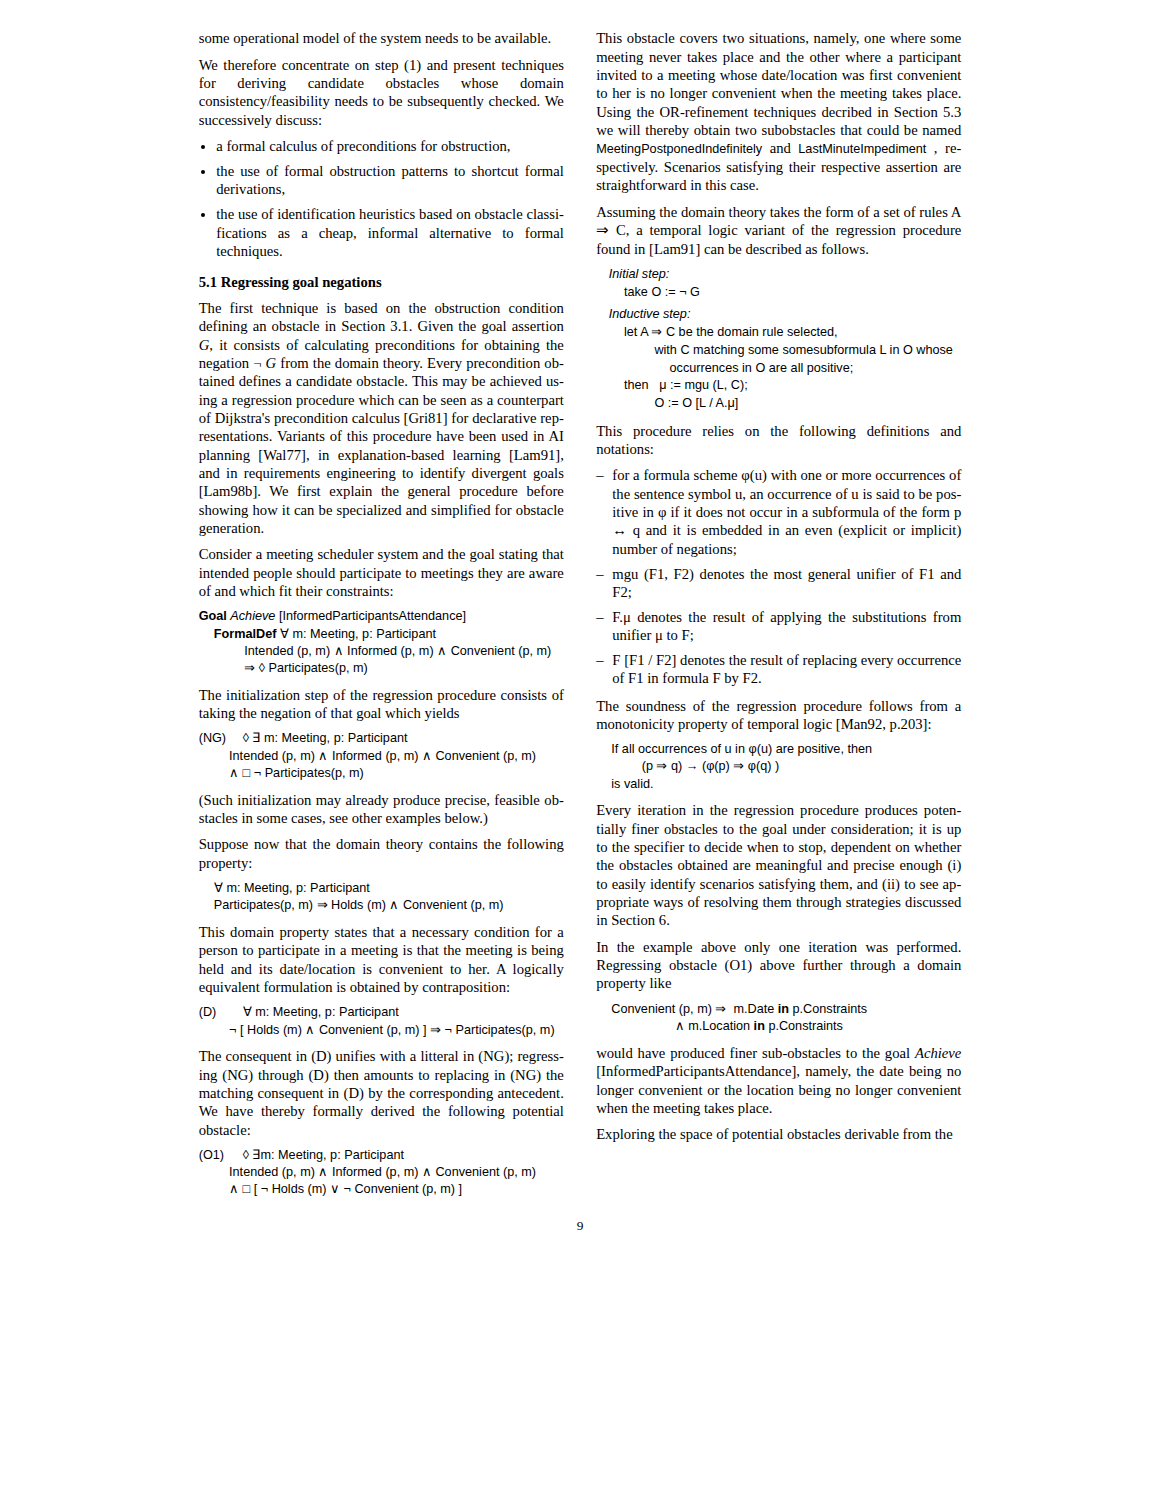some operational model of the system needs to be available.
We therefore concentrate on step (1) and present techniques for deriving candidate obstacles whose domain consistency/feasibility needs to be subsequently checked. We successively discuss:
a formal calculus of preconditions for obstruction,
the use of formal obstruction patterns to shortcut formal derivations,
the use of identification heuristics based on obstacle classifications as a cheap, informal alternative to formal techniques.
5.1 Regressing goal negations
The first technique is based on the obstruction condition defining an obstacle in Section 3.1. Given the goal assertion G, it consists of calculating preconditions for obtaining the negation ¬ G from the domain theory. Every precondition obtained defines a candidate obstacle. This may be achieved using a regression procedure which can be seen as a counterpart of Dijkstra's precondition calculus [Gri81] for declarative representations. Variants of this procedure have been used in AI planning [Wal77], in explanation-based learning [Lam91], and in requirements engineering to identify divergent goals [Lam98b]. We first explain the general procedure before showing how it can be specialized and simplified for obstacle generation.
Consider a meeting scheduler system and the goal stating that intended people should participate to meetings they are aware of and which fit their constraints:
Goal Achieve [InformedParticipantsAttendance]
FormalDef ∀ m: Meeting, p: Participant
Intended (p, m) ∧ Informed (p, m) ∧ Convenient (p, m)
⇒ ◊ Participates(p, m)
The initialization step of the regression procedure consists of taking the negation of that goal which yields
(NG) ◊ ∃ m: Meeting, p: Participant
Intended (p, m) ∧ Informed (p, m) ∧ Convenient (p, m)
∧ □ ¬ Participates(p, m)
(Such initialization may already produce precise, feasible obstacles in some cases, see other examples below.)
Suppose now that the domain theory contains the following property:
∀ m: Meeting, p: Participant
Participates(p, m) ⇒ Holds (m) ∧ Convenient (p, m)
This domain property states that a necessary condition for a person to participate in a meeting is that the meeting is being held and its date/location is convenient to her. A logically equivalent formulation is obtained by contraposition:
(D) ∀ m: Meeting, p: Participant
¬ [ Holds (m) ∧ Convenient (p, m) ] ⇒ ¬ Participates(p, m)
The consequent in (D) unifies with a litteral in (NG); regressing (NG) through (D) then amounts to replacing in (NG) the matching consequent in (D) by the corresponding antecedent. We have thereby formally derived the following potential obstacle:
(O1) ◊ ∃m: Meeting, p: Participant
Intended (p, m) ∧ Informed (p, m) ∧ Convenient (p, m)
∧ □ [ ¬ Holds (m) ∨ ¬ Convenient (p, m) ]
This obstacle covers two situations, namely, one where some meeting never takes place and the other where a participant invited to a meeting whose date/location was first convenient to her is no longer convenient when the meeting takes place. Using the OR-refinement techniques decribed in Section 5.3 we will thereby obtain two subobstacles that could be named MeetingPostponedIndefinitely and LastMinuteImpediment , respectively. Scenarios satisfying their respective assertion are straightforward in this case.
Assuming the domain theory takes the form of a set of rules A ⇒ C, a temporal logic variant of the regression procedure found in [Lam91] can be described as follows.
Initial step:
take O := ¬ G
Inductive step:
let A ⇒ C be the domain rule selected,
with C matching some somesubformula L in O whose
occurrences in O are all positive;
then μ := mgu (L, C);
O := O [L / A.μ]
This procedure relies on the following definitions and notations:
for a formula scheme φ(u) with one or more occurrences of the sentence symbol u, an occurrence of u is said to be positive in φ if it does not occur in a subformula of the form p ↔ q and it is embedded in an even (explicit or implicit) number of negations;
mgu (F1, F2) denotes the most general unifier of F1 and F2;
F.μ denotes the result of applying the substitutions from unifier μ to F;
F [F1 / F2] denotes the result of replacing every occurrence of F1 in formula F by F2.
The soundness of the regression procedure follows from a monotonicity property of temporal logic [Man92, p.203]:
If all occurrences of u in φ(u) are positive, then
(p ⇒ q) → (φ(p) ⇒ φ(q) )
is valid.
Every iteration in the regression procedure produces potentially finer obstacles to the goal under consideration; it is up to the specifier to decide when to stop, dependent on whether the obstacles obtained are meaningful and precise enough (i) to easily identify scenarios satisfying them, and (ii) to see appropriate ways of resolving them through strategies discussed in Section 6.
In the example above only one iteration was performed. Regressing obstacle (O1) above further through a domain property like
Convenient (p, m) ⇒ m.Date in p.Constraints
∧ m.Location in p.Constraints
would have produced finer sub-obstacles to the goal Achieve [InformedParticipantsAttendance], namely, the date being no longer convenient or the location being no longer convenient when the meeting takes place.
Exploring the space of potential obstacles derivable from the
9